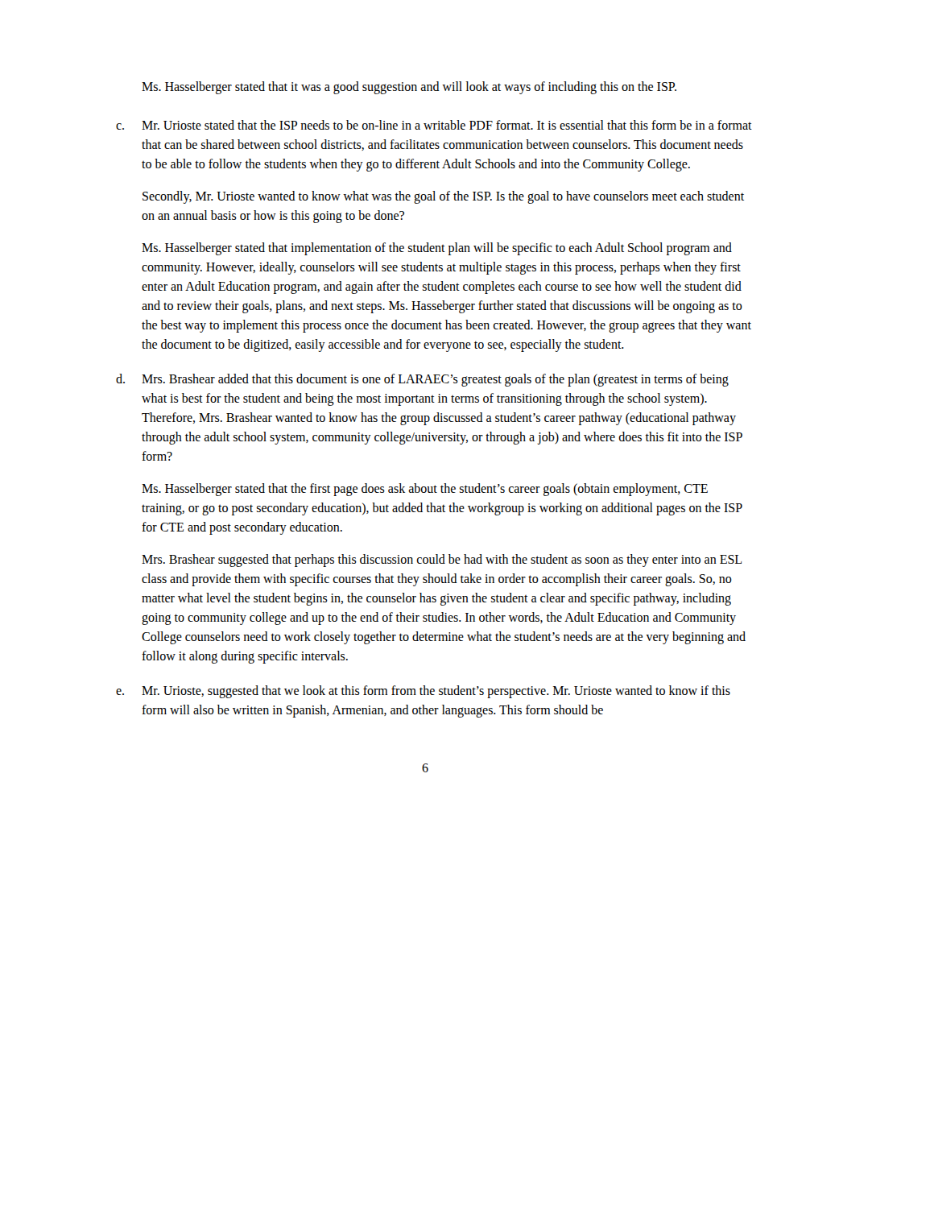Ms. Hasselberger stated that it was a good suggestion and will look at ways of including this on the ISP.
c.
Mr. Urioste stated that the ISP needs to be on-line in a writable PDF format. It is essential that this form be in a format that can be shared between school districts, and facilitates communication between counselors. This document needs to be able to follow the students when they go to different Adult Schools and into the Community College.
Secondly, Mr. Urioste wanted to know what was the goal of the ISP. Is the goal to have counselors meet each student on an annual basis or how is this going to be done?
Ms. Hasselberger stated that implementation of the student plan will be specific to each Adult School program and community. However, ideally, counselors will see students at multiple stages in this process, perhaps when they first enter an Adult Education program, and again after the student completes each course to see how well the student did and to review their goals, plans, and next steps. Ms. Hasseberger further stated that discussions will be ongoing as to the best way to implement this process once the document has been created. However, the group agrees that they want the document to be digitized, easily accessible and for everyone to see, especially the student.
d.
Mrs. Brashear added that this document is one of LARAEC’s greatest goals of the plan (greatest in terms of being what is best for the student and being the most important in terms of transitioning through the school system). Therefore, Mrs. Brashear wanted to know has the group discussed a student’s career pathway (educational pathway through the adult school system, community college/university, or through a job) and where does this fit into the ISP form?
Ms. Hasselberger stated that the first page does ask about the student’s career goals (obtain employment, CTE training, or go to post secondary education), but added that the workgroup is working on additional pages on the ISP for CTE and post secondary education.
Mrs. Brashear suggested that perhaps this discussion could be had with the student as soon as they enter into an ESL class and provide them with specific courses that they should take in order to accomplish their career goals. So, no matter what level the student begins in, the counselor has given the student a clear and specific pathway, including going to community college and up to the end of their studies. In other words, the Adult Education and Community College counselors need to work closely together to determine what the student’s needs are at the very beginning and follow it along during specific intervals.
e.
Mr. Urioste, suggested that we look at this form from the student’s perspective. Mr. Urioste wanted to know if this form will also be written in Spanish, Armenian, and other languages. This form should be
6